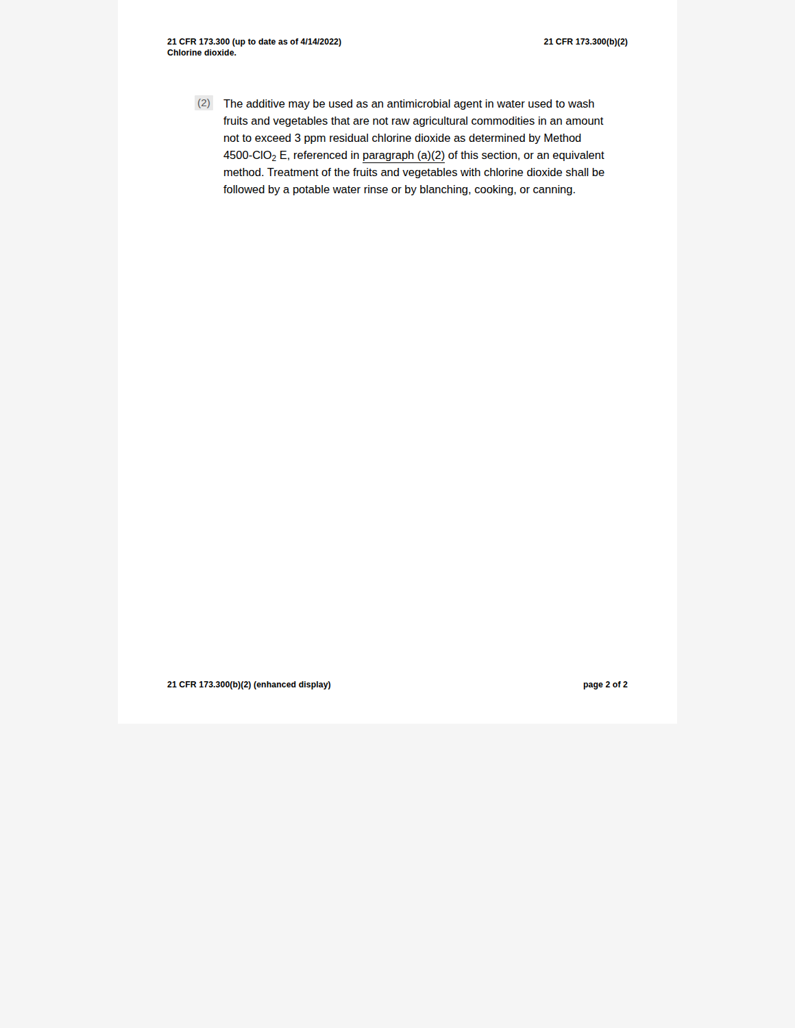21 CFR 173.300 (up to date as of 4/14/2022)
Chlorine dioxide.
21 CFR 173.300(b)(2)
(2)
The additive may be used as an antimicrobial agent in water used to wash fruits and vegetables that are not raw agricultural commodities in an amount not to exceed 3 ppm residual chlorine dioxide as determined by Method 4500-ClO2 E, referenced in paragraph (a)(2) of this section, or an equivalent method. Treatment of the fruits and vegetables with chlorine dioxide shall be followed by a potable water rinse or by blanching, cooking, or canning.
21 CFR 173.300(b)(2) (enhanced display)
page 2 of 2